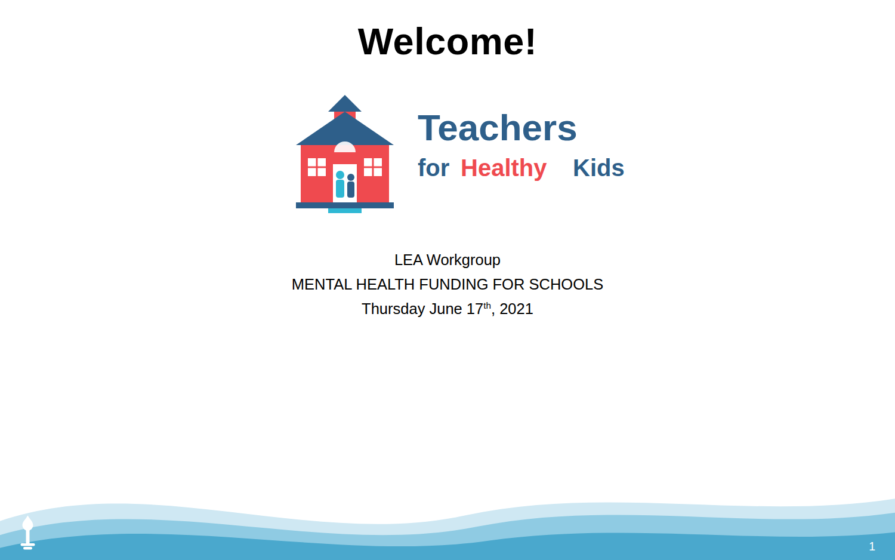Welcome!
Teachers for Healthy Kids
LEA Workgroup
MENTAL HEALTH FUNDING FOR SCHOOLS
Thursday June 17th, 2021
1